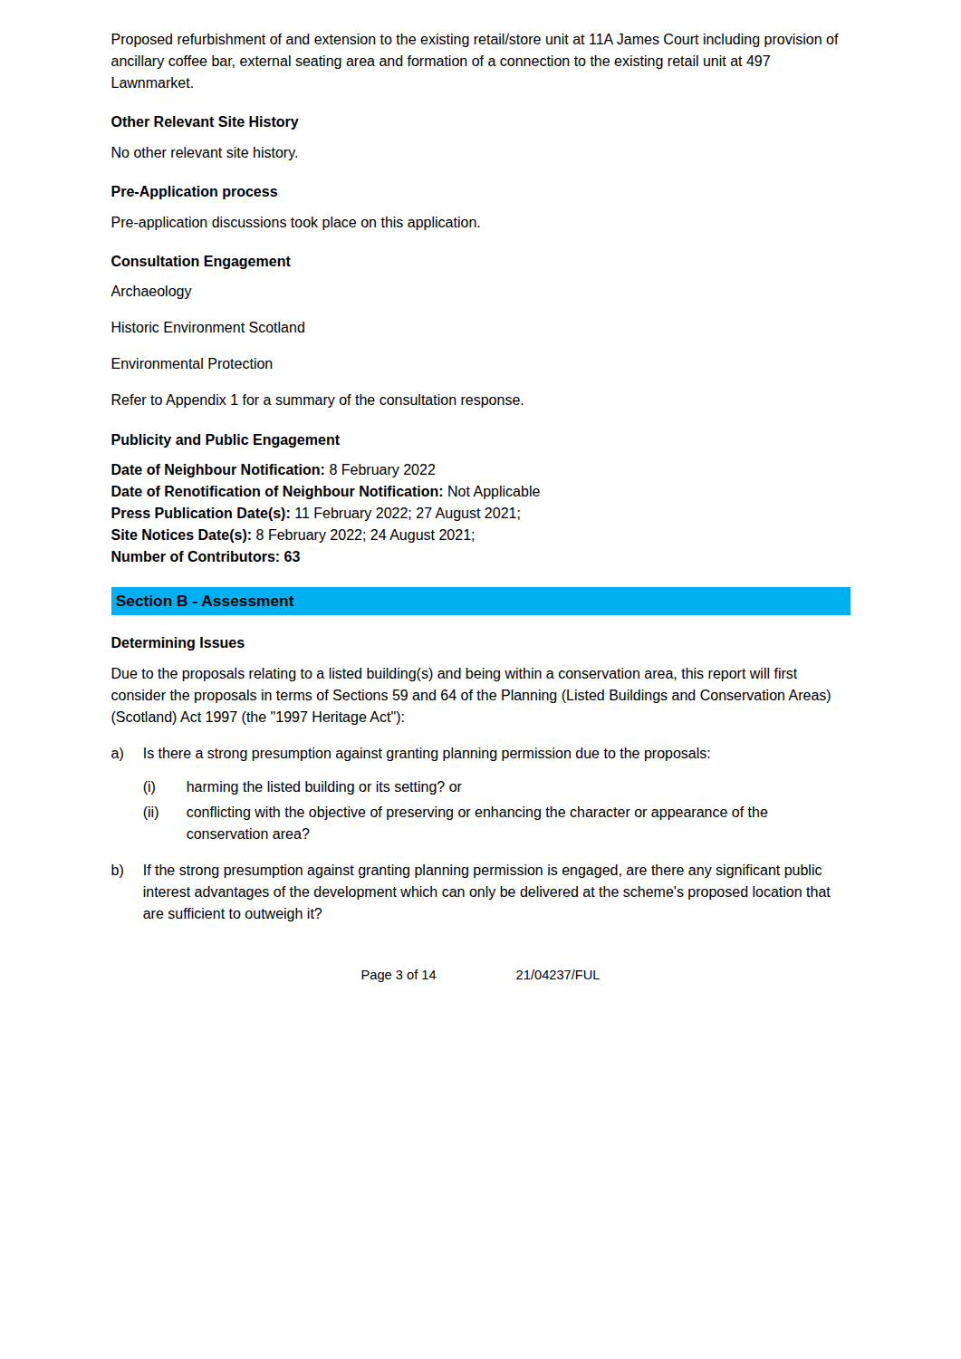Proposed refurbishment of and extension to the existing retail/store unit at 11A James Court including provision of ancillary coffee bar, external seating area and formation of a connection to the existing retail unit at 497 Lawnmarket.
Other Relevant Site History
No other relevant site history.
Pre-Application process
Pre-application discussions took place on this application.
Consultation Engagement
Archaeology
Historic Environment Scotland
Environmental Protection
Refer to Appendix 1 for a summary of the consultation response.
Publicity and Public Engagement
Date of Neighbour Notification: 8 February 2022
Date of Renotification of Neighbour Notification: Not Applicable
Press Publication Date(s): 11 February 2022; 27 August 2021;
Site Notices Date(s): 8 February 2022; 24 August 2021;
Number of Contributors: 63
Section B - Assessment
Determining Issues
Due to the proposals relating to a listed building(s) and being within a conservation area, this report will first consider the proposals in terms of Sections 59 and 64 of the Planning (Listed Buildings and Conservation Areas) (Scotland) Act 1997 (the "1997 Heritage Act"):
a)
Is there a strong presumption against granting planning permission due to the proposals:
(i)
harming the listed building or its setting? or
(ii)
conflicting with the objective of preserving or enhancing the character or appearance of the conservation area?
b)
If the strong presumption against granting planning permission is engaged, are there any significant public interest advantages of the development which can only be delivered at the scheme's proposed location that are sufficient to outweigh it?
Page 3 of 14 21/04237/FUL